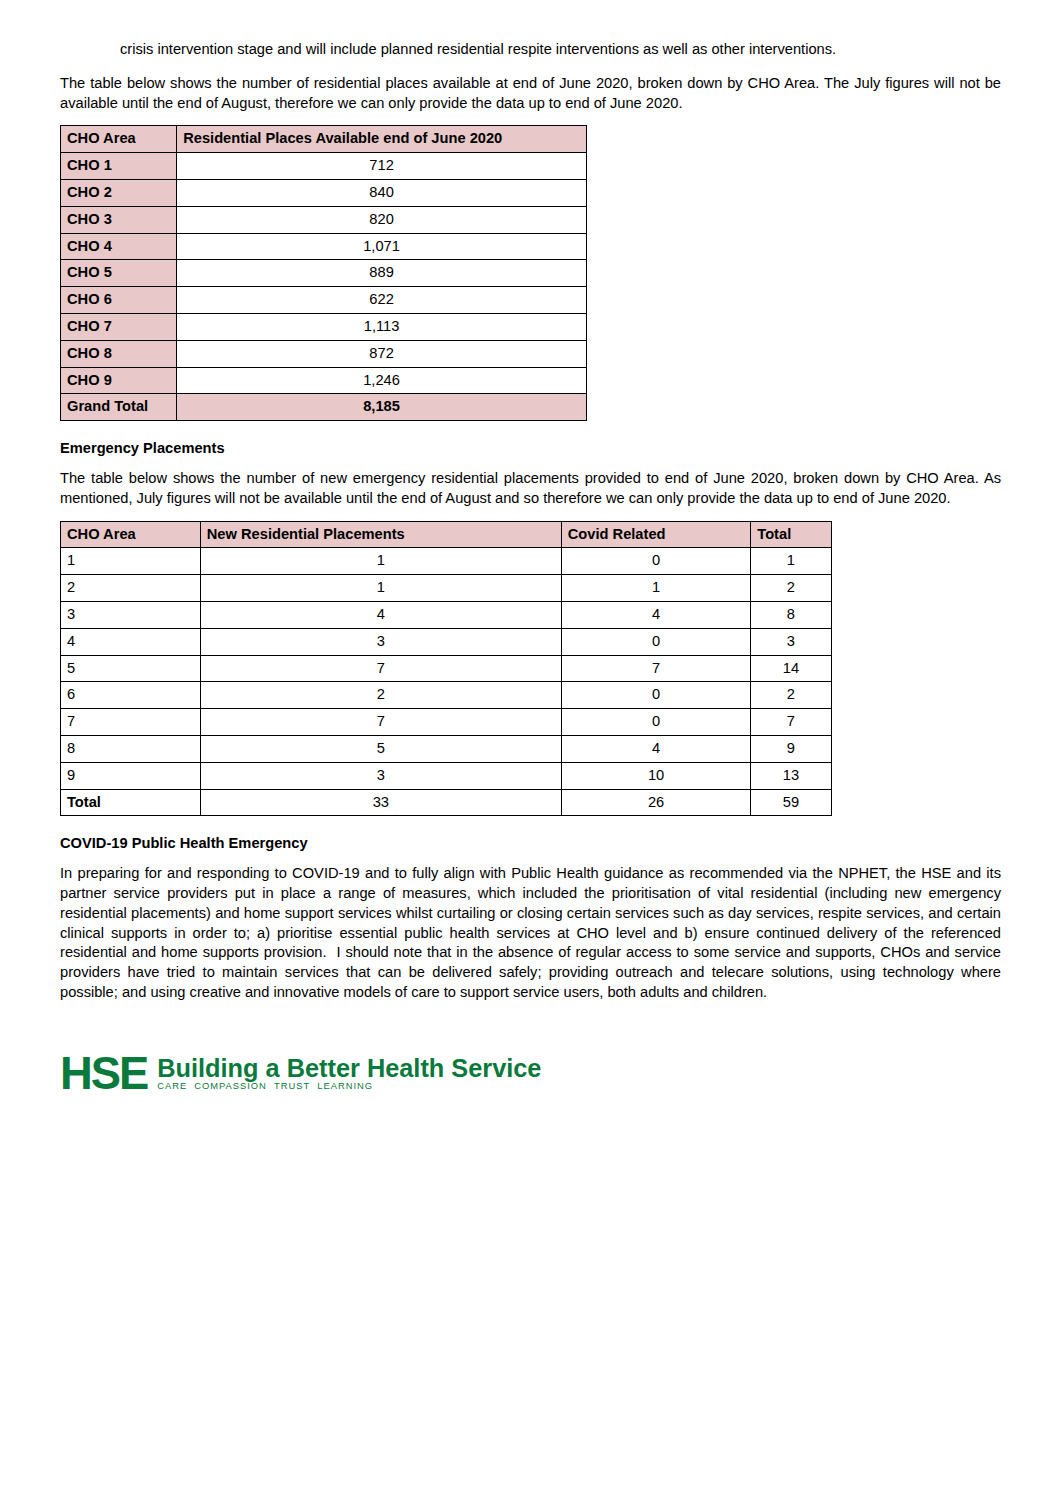crisis intervention stage and will include planned residential respite interventions as well as other interventions.
The table below shows the number of residential places available at end of June 2020, broken down by CHO Area. The July figures will not be available until the end of August, therefore we can only provide the data up to end of June 2020.
| CHO Area | Residential Places Available end of June 2020 |
| --- | --- |
| CHO 1 | 712 |
| CHO 2 | 840 |
| CHO 3 | 820 |
| CHO 4 | 1,071 |
| CHO 5 | 889 |
| CHO 6 | 622 |
| CHO 7 | 1,113 |
| CHO 8 | 872 |
| CHO 9 | 1,246 |
| Grand Total | 8,185 |
Emergency Placements
The table below shows the number of new emergency residential placements provided to end of June 2020, broken down by CHO Area. As mentioned, July figures will not be available until the end of August and so therefore we can only provide the data up to end of June 2020.
| CHO Area | New Residential Placements | Covid Related | Total |
| --- | --- | --- | --- |
| 1 | 1 | 0 | 1 |
| 2 | 1 | 1 | 2 |
| 3 | 4 | 4 | 8 |
| 4 | 3 | 0 | 3 |
| 5 | 7 | 7 | 14 |
| 6 | 2 | 0 | 2 |
| 7 | 7 | 0 | 7 |
| 8 | 5 | 4 | 9 |
| 9 | 3 | 10 | 13 |
| Total | 33 | 26 | 59 |
COVID-19 Public Health Emergency
In preparing for and responding to COVID-19 and to fully align with Public Health guidance as recommended via the NPHET, the HSE and its partner service providers put in place a range of measures, which included the prioritisation of vital residential (including new emergency residential placements) and home support services whilst curtailing or closing certain services such as day services, respite services, and certain clinical supports in order to; a) prioritise essential public health services at CHO level and b) ensure continued delivery of the referenced residential and home supports provision. I should note that in the absence of regular access to some service and supports, CHOs and service providers have tried to maintain services that can be delivered safely; providing outreach and telecare solutions, using technology where possible; and using creative and innovative models of care to support service users, both adults and children.
HSE
Building a Better Health Service
CARE COMPASSION TRUST LEARNING